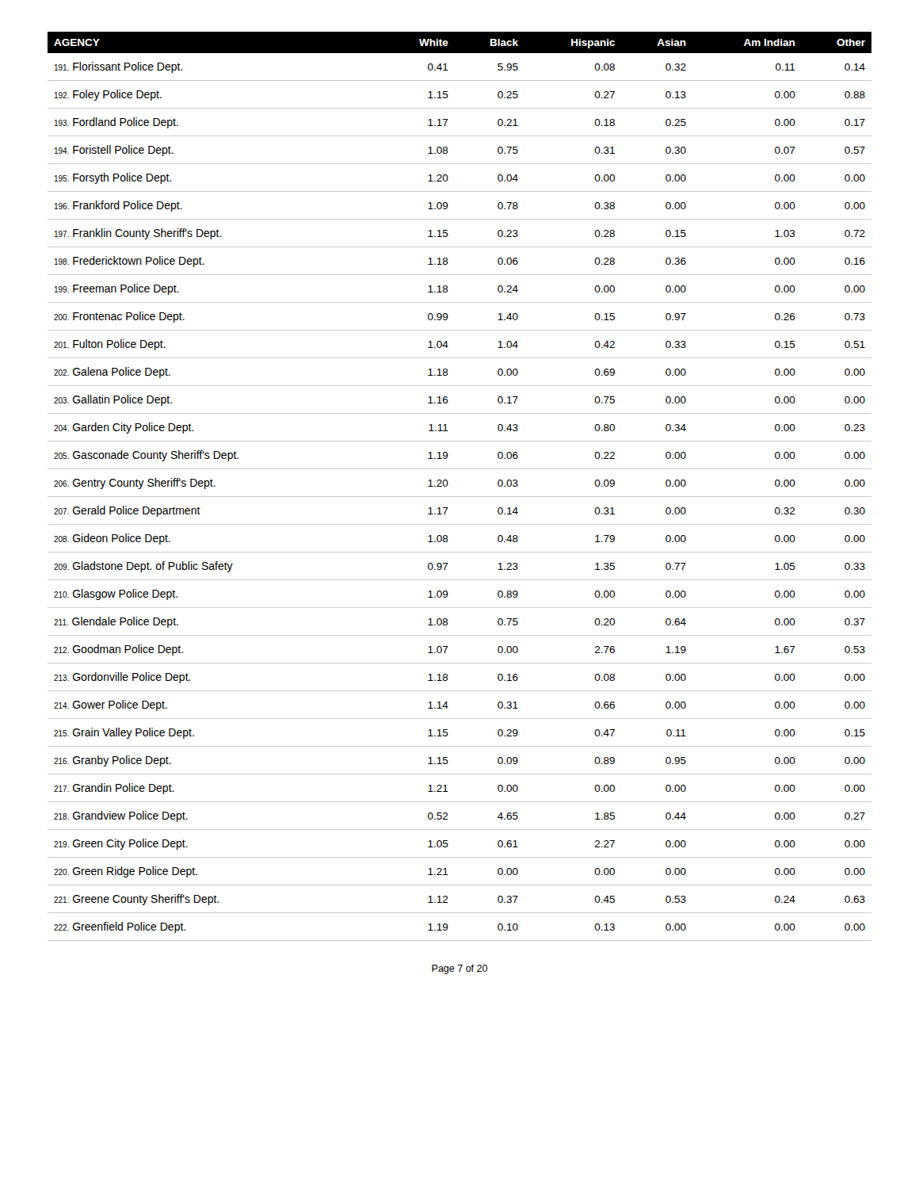| AGENCY | White | Black | Hispanic | Asian | Am Indian | Other |
| --- | --- | --- | --- | --- | --- | --- |
| 191. Florissant Police Dept. | 0.41 | 5.95 | 0.08 | 0.32 | 0.11 | 0.14 |
| 192. Foley Police Dept. | 1.15 | 0.25 | 0.27 | 0.13 | 0.00 | 0.88 |
| 193. Fordland Police Dept. | 1.17 | 0.21 | 0.18 | 0.25 | 0.00 | 0.17 |
| 194. Foristell Police Dept. | 1.08 | 0.75 | 0.31 | 0.30 | 0.07 | 0.57 |
| 195. Forsyth Police Dept. | 1.20 | 0.04 | 0.00 | 0.00 | 0.00 | 0.00 |
| 196. Frankford Police Dept. | 1.09 | 0.78 | 0.38 | 0.00 | 0.00 | 0.00 |
| 197. Franklin County Sheriff's Dept. | 1.15 | 0.23 | 0.28 | 0.15 | 1.03 | 0.72 |
| 198. Fredericktown Police Dept. | 1.18 | 0.06 | 0.28 | 0.36 | 0.00 | 0.16 |
| 199. Freeman Police Dept. | 1.18 | 0.24 | 0.00 | 0.00 | 0.00 | 0.00 |
| 200. Frontenac Police Dept. | 0.99 | 1.40 | 0.15 | 0.97 | 0.26 | 0.73 |
| 201. Fulton Police Dept. | 1.04 | 1.04 | 0.42 | 0.33 | 0.15 | 0.51 |
| 202. Galena Police Dept. | 1.18 | 0.00 | 0.69 | 0.00 | 0.00 | 0.00 |
| 203. Gallatin Police Dept. | 1.16 | 0.17 | 0.75 | 0.00 | 0.00 | 0.00 |
| 204. Garden City Police Dept. | 1.11 | 0.43 | 0.80 | 0.34 | 0.00 | 0.23 |
| 205. Gasconade County Sheriff's Dept. | 1.19 | 0.06 | 0.22 | 0.00 | 0.00 | 0.00 |
| 206. Gentry County Sheriff's Dept. | 1.20 | 0.03 | 0.09 | 0.00 | 0.00 | 0.00 |
| 207. Gerald Police Department | 1.17 | 0.14 | 0.31 | 0.00 | 0.32 | 0.30 |
| 208. Gideon Police Dept. | 1.08 | 0.48 | 1.79 | 0.00 | 0.00 | 0.00 |
| 209. Gladstone Dept. of Public Safety | 0.97 | 1.23 | 1.35 | 0.77 | 1.05 | 0.33 |
| 210. Glasgow Police Dept. | 1.09 | 0.89 | 0.00 | 0.00 | 0.00 | 0.00 |
| 211. Glendale Police Dept. | 1.08 | 0.75 | 0.20 | 0.64 | 0.00 | 0.37 |
| 212. Goodman Police Dept. | 1.07 | 0.00 | 2.76 | 1.19 | 1.67 | 0.53 |
| 213. Gordonville Police Dept. | 1.18 | 0.16 | 0.08 | 0.00 | 0.00 | 0.00 |
| 214. Gower Police Dept. | 1.14 | 0.31 | 0.66 | 0.00 | 0.00 | 0.00 |
| 215. Grain Valley Police Dept. | 1.15 | 0.29 | 0.47 | 0.11 | 0.00 | 0.15 |
| 216. Granby Police Dept. | 1.15 | 0.09 | 0.89 | 0.95 | 0.00 | 0.00 |
| 217. Grandin Police Dept. | 1.21 | 0.00 | 0.00 | 0.00 | 0.00 | 0.00 |
| 218. Grandview Police Dept. | 0.52 | 4.65 | 1.85 | 0.44 | 0.00 | 0.27 |
| 219. Green City Police Dept. | 1.05 | 0.61 | 2.27 | 0.00 | 0.00 | 0.00 |
| 220. Green Ridge Police Dept. | 1.21 | 0.00 | 0.00 | 0.00 | 0.00 | 0.00 |
| 221. Greene County Sheriff's Dept. | 1.12 | 0.37 | 0.45 | 0.53 | 0.24 | 0.63 |
| 222. Greenfield Police Dept. | 1.19 | 0.10 | 0.13 | 0.00 | 0.00 | 0.00 |
Page 7 of 20